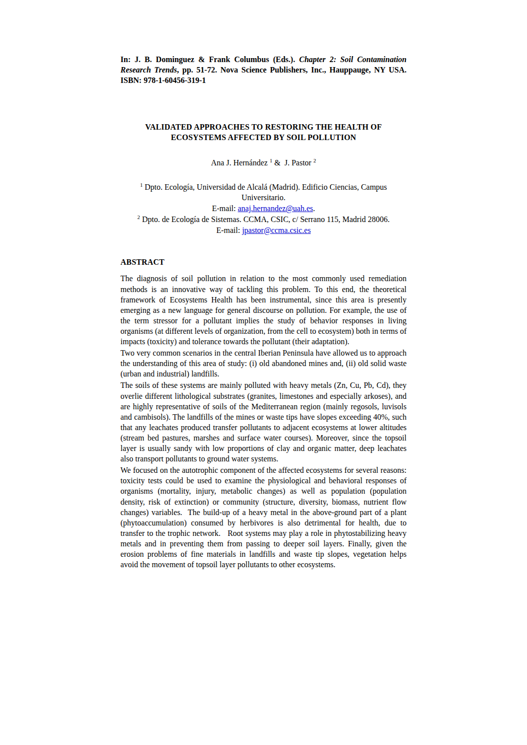In: J. B. Dominguez & Frank Columbus (Eds.). Chapter 2: Soil Contamination Research Trends, pp. 51-72. Nova Science Publishers, Inc., Hauppauge, NY USA. ISBN: 978-1-60456-319-1
Validated Approaches to Restoring the Health of
Ecosystems Affected by Soil Pollution
Ana J. Hernández 1 & J. Pastor 2
1 Dpto. Ecología, Universidad de Alcalá (Madrid). Edificio Ciencias, Campus Universitario.
E-mail: anaj.hernandez@uah.es.
2 Dpto. de Ecología de Sistemas. CCMA, CSIC, c/ Serrano 115, Madrid 28006.
E-mail: jpastor@ccma.csic.es
Abstract
The diagnosis of soil pollution in relation to the most commonly used remediation methods is an innovative way of tackling this problem. To this end, the theoretical framework of Ecosystems Health has been instrumental, since this area is presently emerging as a new language for general discourse on pollution. For example, the use of the term stressor for a pollutant implies the study of behavior responses in living organisms (at different levels of organization, from the cell to ecosystem) both in terms of impacts (toxicity) and tolerance towards the pollutant (their adaptation).
Two very common scenarios in the central Iberian Peninsula have allowed us to approach the understanding of this area of study: (i) old abandoned mines and, (ii) old solid waste (urban and industrial) landfills.
The soils of these systems are mainly polluted with heavy metals (Zn, Cu, Pb, Cd), they overlie different lithological substrates (granites, limestones and especially arkoses), and are highly representative of soils of the Mediterranean region (mainly regosols, luvisols and cambisols). The landfills of the mines or waste tips have slopes exceeding 40%, such that any leachates produced transfer pollutants to adjacent ecosystems at lower altitudes (stream bed pastures, marshes and surface water courses). Moreover, since the topsoil layer is usually sandy with low proportions of clay and organic matter, deep leachates also transport pollutants to ground water systems.
We focused on the autotrophic component of the affected ecosystems for several reasons: toxicity tests could be used to examine the physiological and behavioral responses of organisms (mortality, injury, metabolic changes) as well as population (population density, risk of extinction) or community (structure, diversity, biomass, nutrient flow changes) variables. The build-up of a heavy metal in the above-ground part of a plant (phytoaccumulation) consumed by herbivores is also detrimental for health, due to transfer to the trophic network. Root systems may play a role in phytostabilizing heavy metals and in preventing them from passing to deeper soil layers. Finally, given the erosion problems of fine materials in landfills and waste tip slopes, vegetation helps avoid the movement of topsoil layer pollutants to other ecosystems.